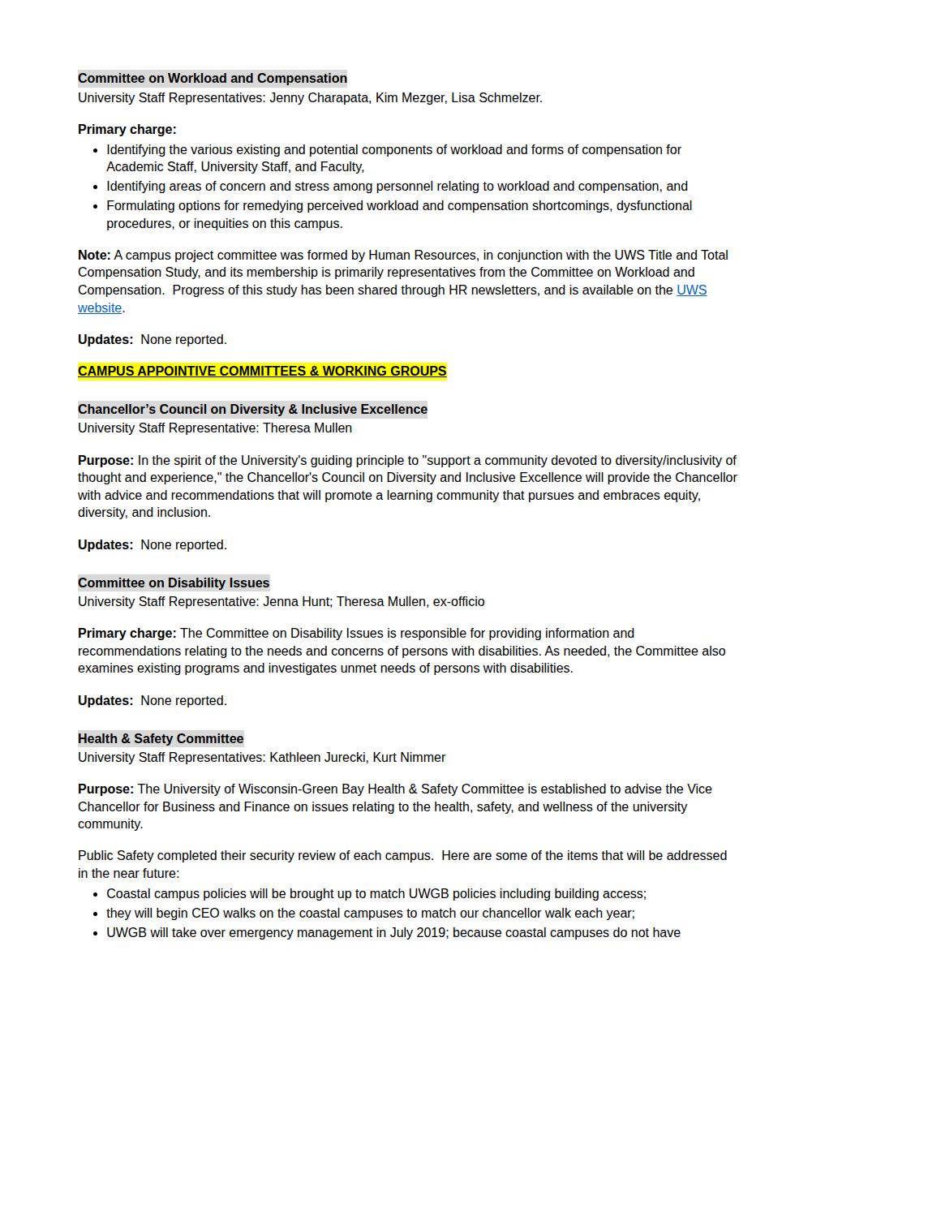Committee on Workload and Compensation
University Staff Representatives: Jenny Charapata, Kim Mezger, Lisa Schmelzer.
Primary charge:
Identifying the various existing and potential components of workload and forms of compensation for Academic Staff, University Staff, and Faculty,
Identifying areas of concern and stress among personnel relating to workload and compensation, and
Formulating options for remedying perceived workload and compensation shortcomings, dysfunctional procedures, or inequities on this campus.
Note: A campus project committee was formed by Human Resources, in conjunction with the UWS Title and Total Compensation Study, and its membership is primarily representatives from the Committee on Workload and Compensation. Progress of this study has been shared through HR newsletters, and is available on the UWS website.
Updates: None reported.
CAMPUS APPOINTIVE COMMITTEES & WORKING GROUPS
Chancellor’s Council on Diversity & Inclusive Excellence
University Staff Representative: Theresa Mullen
Purpose: In the spirit of the University's guiding principle to "support a community devoted to diversity/inclusivity of thought and experience," the Chancellor's Council on Diversity and Inclusive Excellence will provide the Chancellor with advice and recommendations that will promote a learning community that pursues and embraces equity, diversity, and inclusion.
Updates: None reported.
Committee on Disability Issues
University Staff Representative: Jenna Hunt; Theresa Mullen, ex-officio
Primary charge: The Committee on Disability Issues is responsible for providing information and recommendations relating to the needs and concerns of persons with disabilities. As needed, the Committee also examines existing programs and investigates unmet needs of persons with disabilities.
Updates: None reported.
Health & Safety Committee
University Staff Representatives: Kathleen Jurecki, Kurt Nimmer
Purpose: The University of Wisconsin-Green Bay Health & Safety Committee is established to advise the Vice Chancellor for Business and Finance on issues relating to the health, safety, and wellness of the university community.
Public Safety completed their security review of each campus. Here are some of the items that will be addressed in the near future:
Coastal campus policies will be brought up to match UWGB policies including building access;
they will begin CEO walks on the coastal campuses to match our chancellor walk each year;
UWGB will take over emergency management in July 2019; because coastal campuses do not have